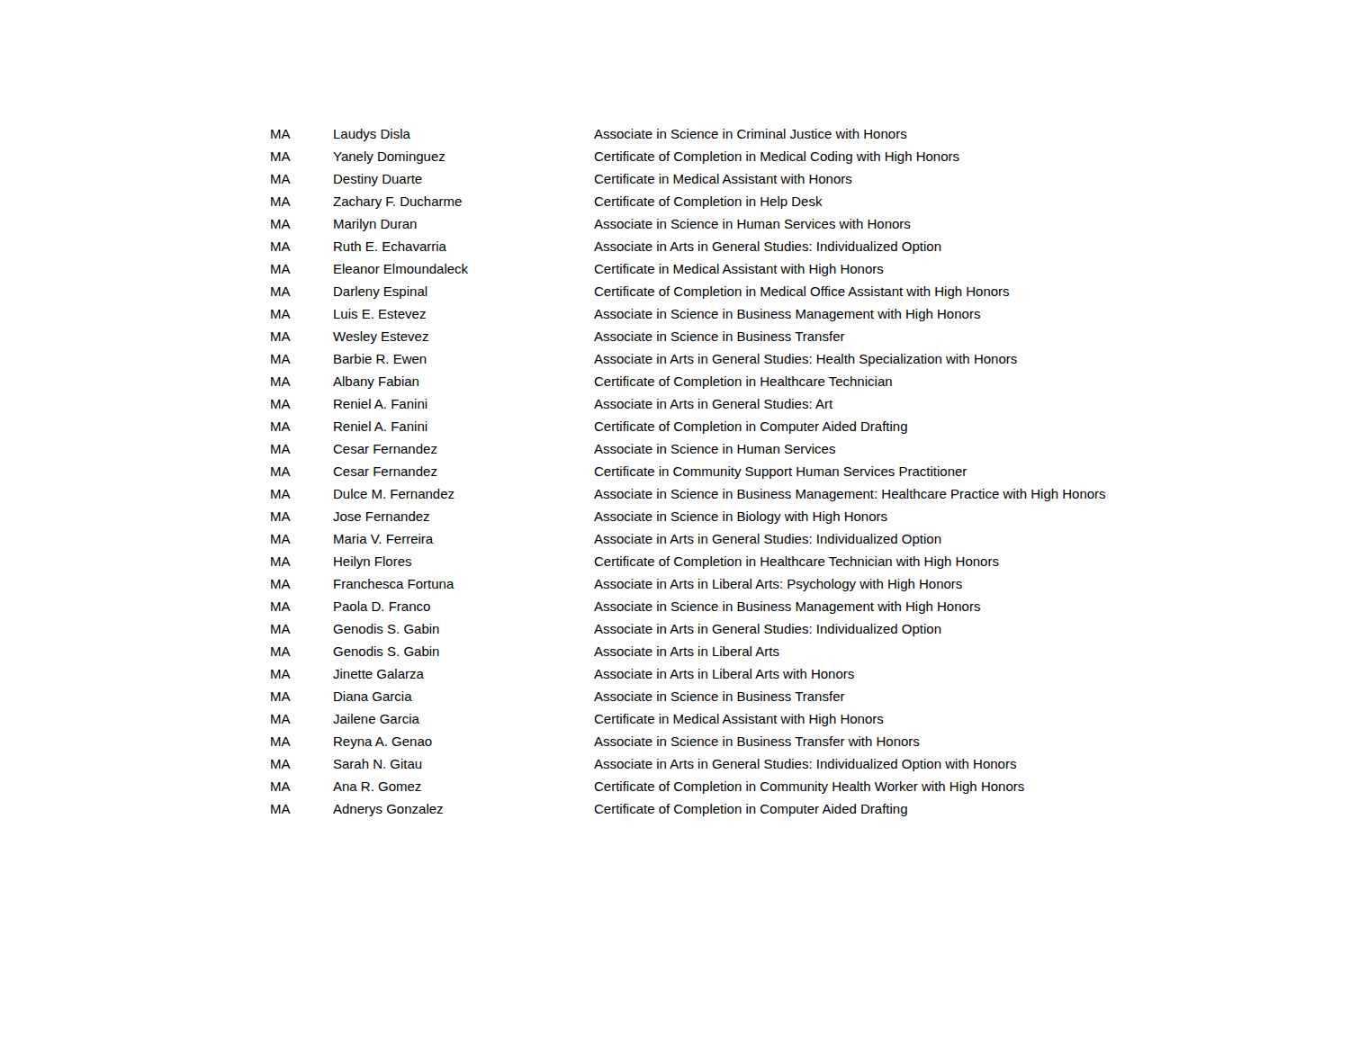| MA | Laudys Disla | Associate in Science in Criminal Justice with Honors |
| MA | Yanely Dominguez | Certificate of Completion in Medical Coding with High Honors |
| MA | Destiny Duarte | Certificate in Medical Assistant with Honors |
| MA | Zachary F. Ducharme | Certificate of Completion in Help Desk |
| MA | Marilyn Duran | Associate in Science in Human Services with Honors |
| MA | Ruth E. Echavarria | Associate in Arts in General Studies: Individualized Option |
| MA | Eleanor Elmoundaleck | Certificate in Medical Assistant with High Honors |
| MA | Darleny Espinal | Certificate of Completion in Medical Office Assistant with High Honors |
| MA | Luis E. Estevez | Associate in Science in Business Management with High Honors |
| MA | Wesley Estevez | Associate in Science in Business Transfer |
| MA | Barbie R. Ewen | Associate in Arts in General Studies: Health Specialization with Honors |
| MA | Albany Fabian | Certificate of Completion in Healthcare Technician |
| MA | Reniel A. Fanini | Associate in Arts in General Studies: Art |
| MA | Reniel A. Fanini | Certificate of Completion in Computer Aided Drafting |
| MA | Cesar Fernandez | Associate in Science in Human Services |
| MA | Cesar Fernandez | Certificate in Community Support Human Services Practitioner |
| MA | Dulce M. Fernandez | Associate in Science in Business Management: Healthcare Practice with High Honors |
| MA | Jose Fernandez | Associate in Science in Biology with High Honors |
| MA | Maria V. Ferreira | Associate in Arts in General Studies: Individualized Option |
| MA | Heilyn Flores | Certificate of Completion in Healthcare Technician with High Honors |
| MA | Franchesca Fortuna | Associate in Arts in Liberal Arts: Psychology with High Honors |
| MA | Paola D. Franco | Associate in Science in Business Management with High Honors |
| MA | Genodis S. Gabin | Associate in Arts in General Studies: Individualized Option |
| MA | Genodis S. Gabin | Associate in Arts in Liberal Arts |
| MA | Jinette Galarza | Associate in Arts in Liberal Arts with Honors |
| MA | Diana Garcia | Associate in Science in Business Transfer |
| MA | Jailene Garcia | Certificate in Medical Assistant with High Honors |
| MA | Reyna A. Genao | Associate in Science in Business Transfer with Honors |
| MA | Sarah N. Gitau | Associate in Arts in General Studies: Individualized Option with Honors |
| MA | Ana R. Gomez | Certificate of Completion in Community Health Worker with High Honors |
| MA | Adnerys Gonzalez | Certificate of Completion in Computer Aided Drafting |